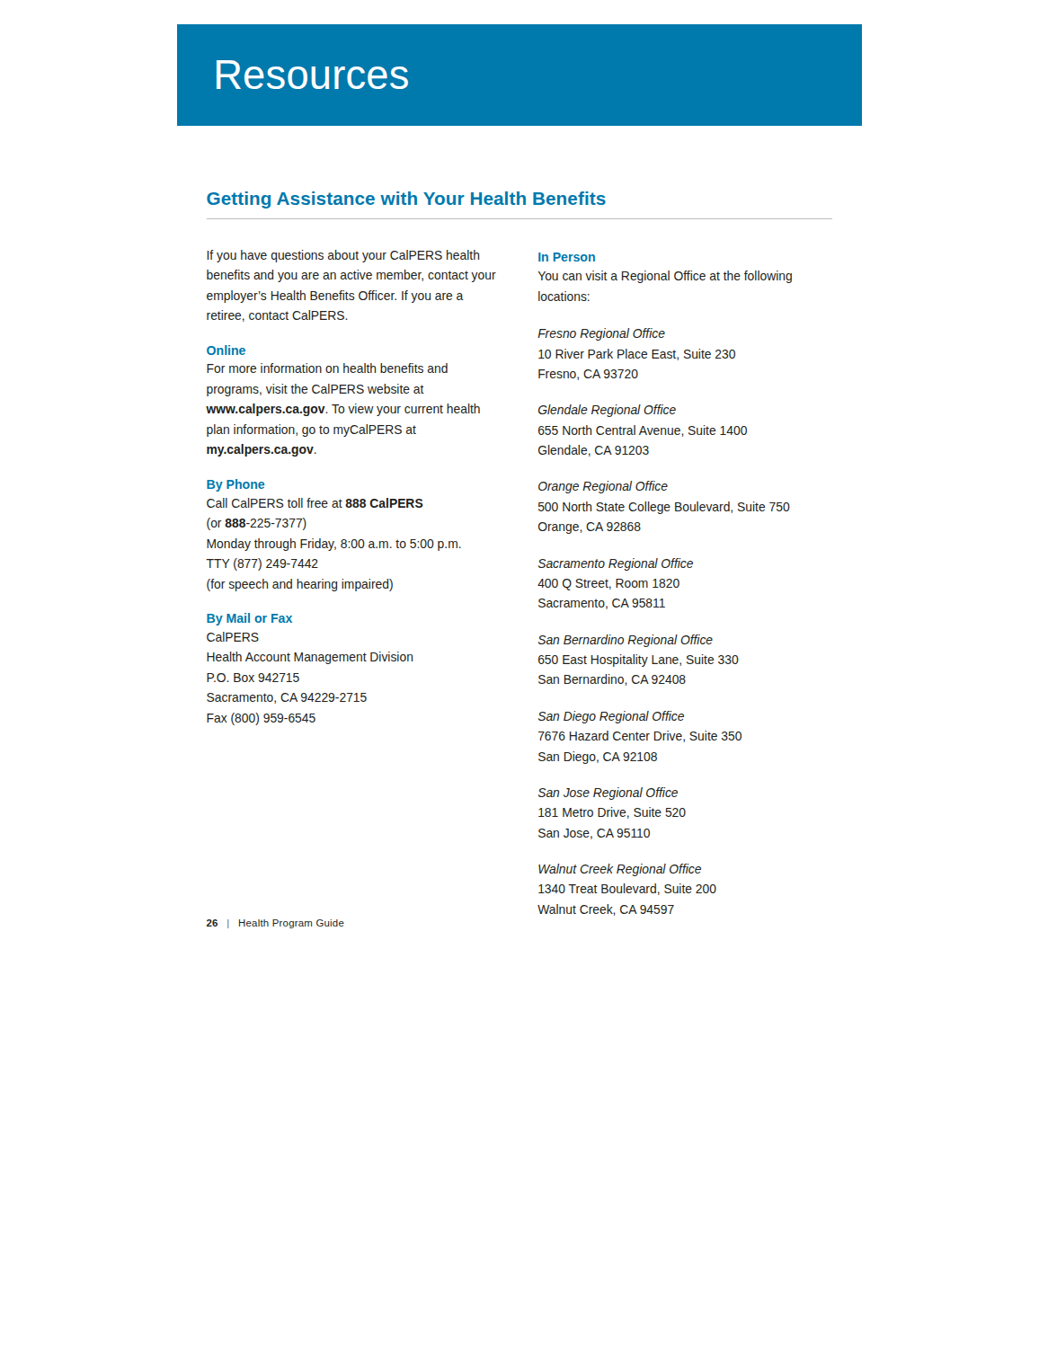Resources
Getting Assistance with Your Health Benefits
If you have questions about your CalPERS health benefits and you are an active member, contact your employer’s Health Benefits Officer. If you are a retiree, contact CalPERS.
Online
For more information on health benefits and programs, visit the CalPERS website at www.calpers.ca.gov. To view your current health plan information, go to myCalPERS at my.calpers.ca.gov.
By Phone
Call CalPERS toll free at 888 CalPERS
(or 888-225-7377)
Monday through Friday, 8:00 a.m. to 5:00 p.m.
TTY (877) 249-7442
(for speech and hearing impaired)
By Mail or Fax
CalPERS
Health Account Management Division
P.O. Box 942715
Sacramento, CA 94229-2715
Fax (800) 959-6545
In Person
You can visit a Regional Office at the following locations:
Fresno Regional Office
10 River Park Place East, Suite 230
Fresno, CA 93720
Glendale Regional Office
655 North Central Avenue, Suite 1400
Glendale, CA 91203
Orange Regional Office
500 North State College Boulevard, Suite 750
Orange, CA 92868
Sacramento Regional Office
400 Q Street, Room 1820
Sacramento, CA 95811
San Bernardino Regional Office
650 East Hospitality Lane, Suite 330
San Bernardino, CA 92408
San Diego Regional Office
7676 Hazard Center Drive, Suite 350
San Diego, CA 92108
San Jose Regional Office
181 Metro Drive, Suite 520
San Jose, CA 95110
Walnut Creek Regional Office
1340 Treat Boulevard, Suite 200
Walnut Creek, CA 94597
26|Health Program Guide